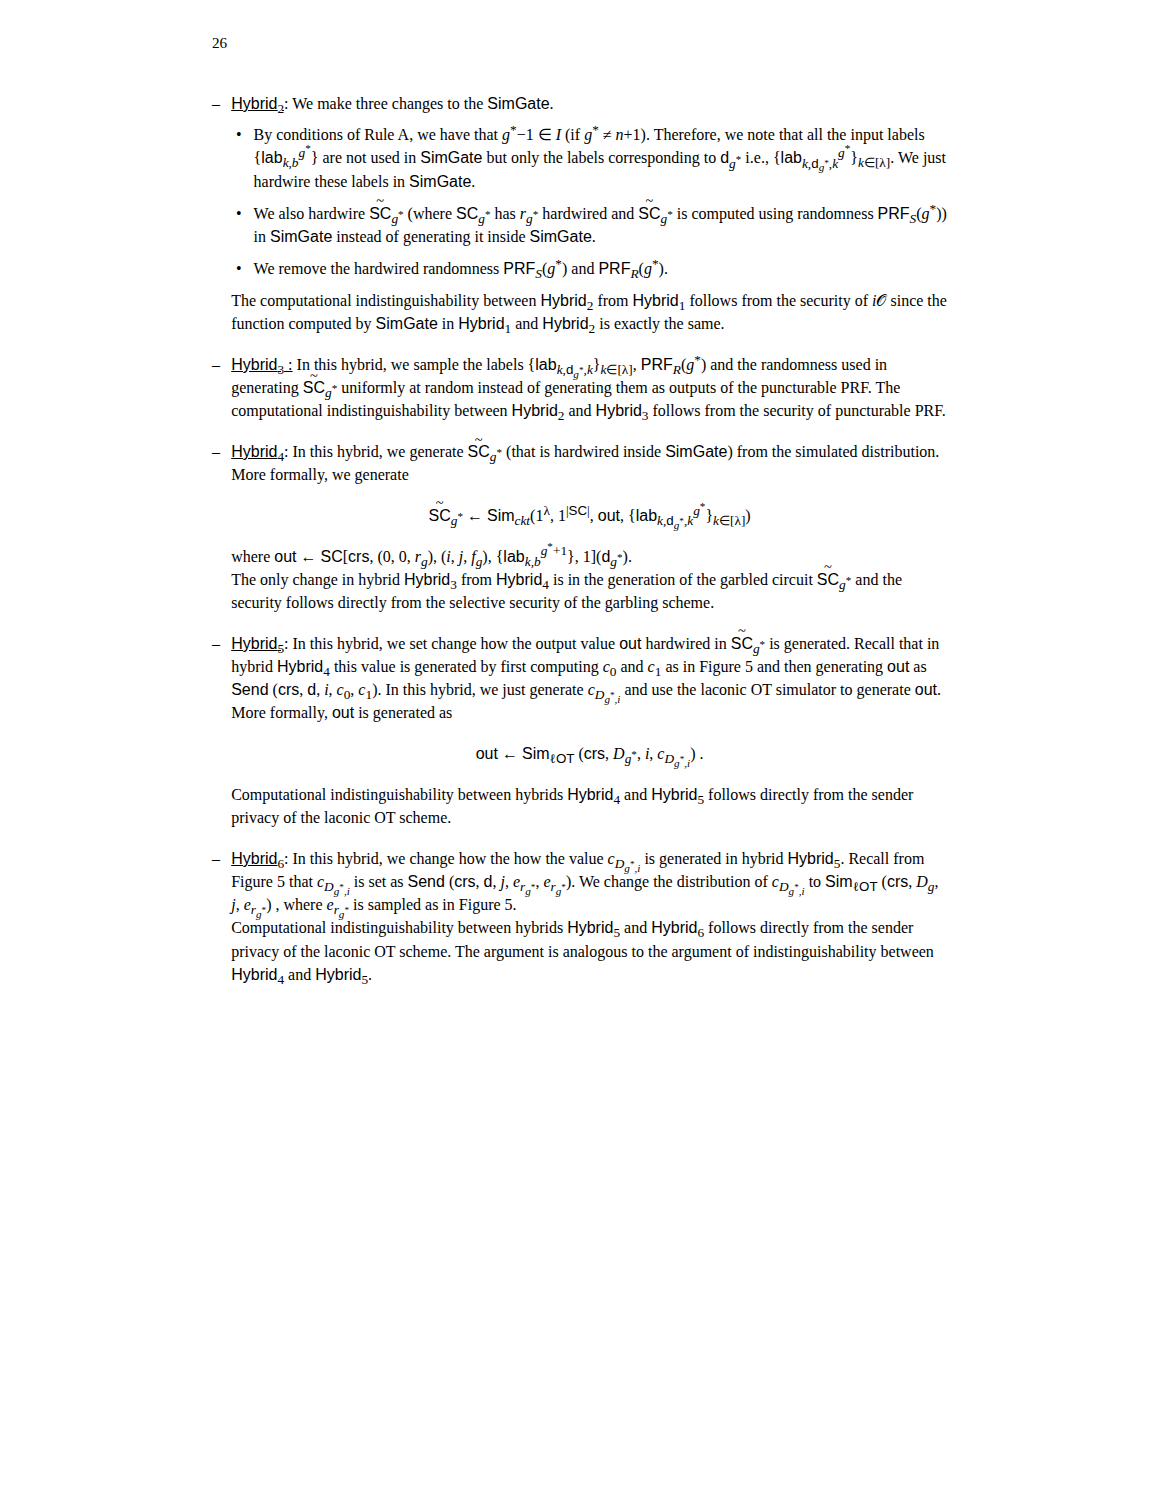26
Hybrid2: We make three changes to the SimGate.
By conditions of Rule A, we have that g*−1 ∈ I (if g* ≠ n+1). Therefore, we note that all the input labels {labk,bg*} are not used in SimGate but only the labels corresponding to dg* i.e., {labk,dg*,kg*}k∈[λ]. We just hardwire these labels in SimGate.
We also hardwire ~SCg* (where SCg* has rg* hardwired and ~SCg* is computed using randomness PRFS(g*)) in SimGate instead of generating it inside SimGate.
We remove the hardwired randomness PRFS(g*) and PRFR(g*).
The computational indistinguishability between Hybrid2 from Hybrid1 follows from the security of i 𝒪 since the function computed by SimGate in Hybrid1 and Hybrid2 is exactly the same.
Hybrid3 : In this hybrid, we sample the labels {labk,dg*,k}k∈[λ], PRFR(g*) and the randomness used in generating ~SCg* uniformly at random instead of generating them as outputs of the puncturable PRF. The computational indistinguishability between Hybrid2 and Hybrid3 follows from the security of puncturable PRF.
Hybrid4: In this hybrid, we generate ~SCg* (that is hardwired inside SimGate) from the simulated distribution. More formally, we generate
~SCg* ← Simckt(1λ, 1|SC|, out, {labk,dg*,kg*}k∈[λ])
where out ← SC[crs, (0, 0, rg), (i, j, fg), {labk,bg*+1}, 1](dg*).
The only change in hybrid Hybrid3 from Hybrid4 is in the generation of the garbled circuit ~SCg* and the security follows directly from the selective security of the garbling scheme.
Hybrid5: In this hybrid, we set change how the output value out hardwired in ~SCg* is generated. Recall that in hybrid Hybrid4 this value is generated by first computing c0 and c1 as in Figure 5 and then generating out as Send (crs, d, i, c0, c1). In this hybrid, we just generate cDg*,i and use the laconic OT simulator to generate out. More formally, out is generated as
out ← SimℓOT (crs, Dg*, i, cDg*,i) .
Computational indistinguishability between hybrids Hybrid4 and Hybrid5 follows directly from the sender privacy of the laconic OT scheme.
Hybrid6: In this hybrid, we change how the how the value cDg*,i is generated in hybrid Hybrid5. Recall from Figure 5 that cDg*,i is set as Send (crs, d, j, erg*, erg*). We change the distribution of cDg*,i to SimℓOT (crs, Dg, j, erg*) , where erg* is sampled as in Figure 5.
Computational indistinguishability between hybrids Hybrid5 and Hybrid6 follows directly from the sender privacy of the laconic OT scheme. The argument is analogous to the argument of indistinguishability between Hybrid4 and Hybrid5.